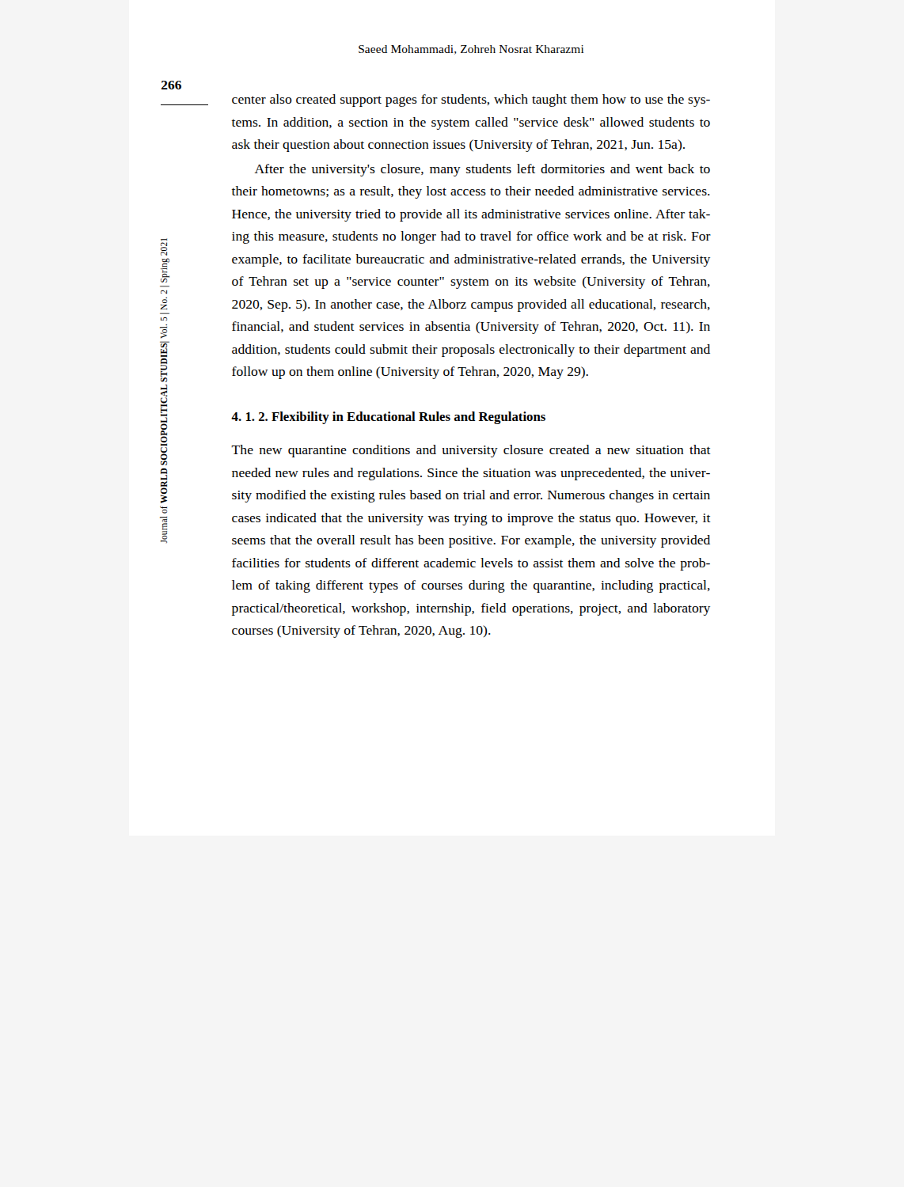Saeed Mohammadi, Zohreh Nosrat Kharazmi
266
Journal of WORLD SOCIOPOLITICAL STUDIES| Vol. 5 | No. 2 | Spring 2021
center also created support pages for students, which taught them how to use the systems. In addition, a section in the system called "service desk" allowed students to ask their question about connection issues (University of Tehran, 2021, Jun. 15a).
After the university's closure, many students left dormitories and went back to their hometowns; as a result, they lost access to their needed administrative services. Hence, the university tried to provide all its administrative services online. After taking this measure, students no longer had to travel for office work and be at risk. For example, to facilitate bureaucratic and administrative-related errands, the University of Tehran set up a "service counter" system on its website (University of Tehran, 2020, Sep. 5). In another case, the Alborz campus provided all educational, research, financial, and student services in absentia (University of Tehran, 2020, Oct. 11). In addition, students could submit their proposals electronically to their department and follow up on them online (University of Tehran, 2020, May 29).
4. 1. 2. Flexibility in Educational Rules and Regulations
The new quarantine conditions and university closure created a new situation that needed new rules and regulations. Since the situation was unprecedented, the university modified the existing rules based on trial and error. Numerous changes in certain cases indicated that the university was trying to improve the status quo. However, it seems that the overall result has been positive. For example, the university provided facilities for students of different academic levels to assist them and solve the problem of taking different types of courses during the quarantine, including practical, practical/theoretical, workshop, internship, field operations, project, and laboratory courses (University of Tehran, 2020, Aug. 10).